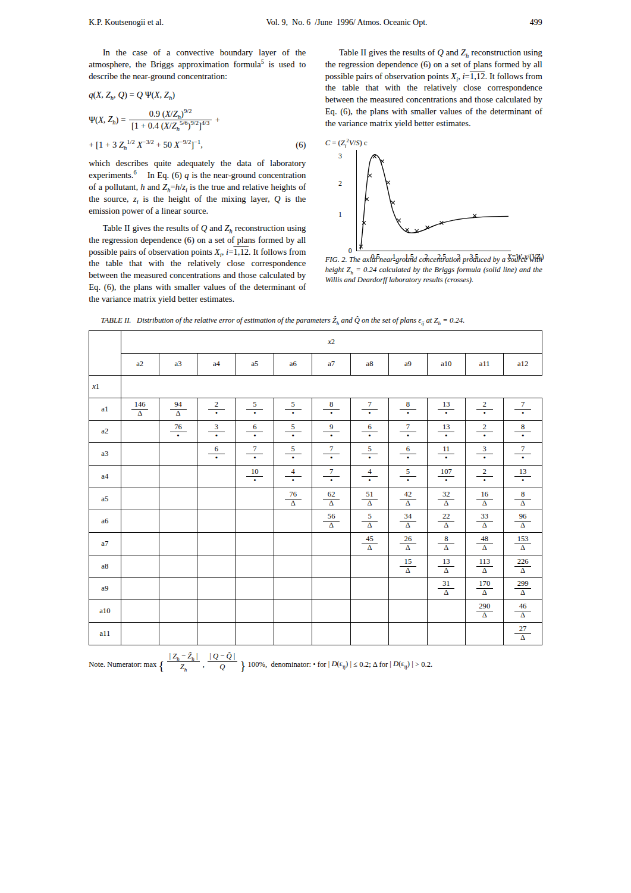K.P. Koutsenogii et al.
Vol. 9, No. 6 /June 1996/ Atmos. Oceanic Opt.
499
In the case of a convective boundary layer of the atmosphere, the Briggs approximation formula5 is used to describe the near-ground concentration:
q(X, Zh, Q) = Q Ψ(X, Zh)
Ψ(X, Zh) = 0.9 (X/Zh)9/2 [1 + 0.4 (X/Zh5/6)9/2]4/3 +
+ [1 + 3 Zh1/2 X−3/2 + 50 X−9/2]−1, (6)
which describes quite adequately the data of laboratory experiments.6 In Eq. (6) q is the near-ground concentration of a pollutant, h and Zh=h/zi is the true and relative heights of the source, zi is the height of the mixing layer, Q is the emission power of a linear source.
Table II gives the results of Q and Zh reconstruction using the regression dependence (6) on a set of plans formed by all possible pairs of observation points Xi, i=1,12. It follows from the table that with the relatively close correspondence between the measured concentrations and those calculated by Eq. (6), the plans with smaller values of the determinant of the variance matrix yield better estimates.
Table II gives the results of Q and Zh reconstruction using the regression dependence (6) on a set of plans formed by all possible pairs of observation points Xi, i=1,12. It follows from the table that with the relatively close correspondence between the measured concentrations and those calculated by Eq. (6), the plans with smaller values of the determinant of the variance matrix yield better estimates.
C = (Zi2V/S) c
3 2 1 0 0.5 1 1.5 2 2.5 3 3.5 X=W*x/(VZi)
FIG. 2. The axial near-ground concentration produced by a source with height Zh = 0.24 calculated by the Briggs formula (solid line) and the Willis and Deardorff laboratory results (crosses).
TABLE II. Distribution of the relative error of estimation of the parameters Ẑh and Q̂ on the set of plans εij at Zh = 0.24.
| | x 2 |
| --- | --- |
| a2 | a3 | a4 | a5 | a6 | a7 | a8 | a9 | a10 | a11 | a12 |
| x 1 | |
| a1 | 146 Δ | 94 Δ | 2 • | 5 • | 5 • | 8 • | 7 • | 8 • | 13 • | 2 • | 7 • |
| a2 | | 76 • | 3 • | 6 • | 5 • | 9 • | 6 • | 7 • | 13 • | 2 • | 8 • |
| a3 | | | 6 • | 7 • | 5 • | 7 • | 5 • | 6 • | 11 • | 3 • | 7 • |
| a4 | | | | 10 • | 4 • | 7 • | 4 • | 5 • | 107 • | 2 • | 13 • |
| a5 | | | | | 76 Δ | 62 Δ | 51 Δ | 42 Δ | 32 Δ | 16 Δ | 8 Δ |
| a6 | | | | | | 56 Δ | 5 Δ | 34 Δ | 22 Δ | 33 Δ | 96 Δ |
| a7 | | | | | | | 45 Δ | 26 Δ | 8 Δ | 48 Δ | 153 Δ |
| a8 | | | | | | | | 15 Δ | 13 Δ | 113 Δ | 226 Δ |
| a9 | | | | | | | | | 31 Δ | 170 Δ | 299 Δ |
| a10 | | | | | | | | | | 290 Δ | 46 Δ |
| a11 | | | | | | | | | | | 27 Δ |
Note. Numerator: max { | Zh − Ẑh | Zh , | Q − Q̂ | Q } 100%, denominator: • for | D(εij) | ≤ 0.2; Δ for | D(εij) | > 0.2.